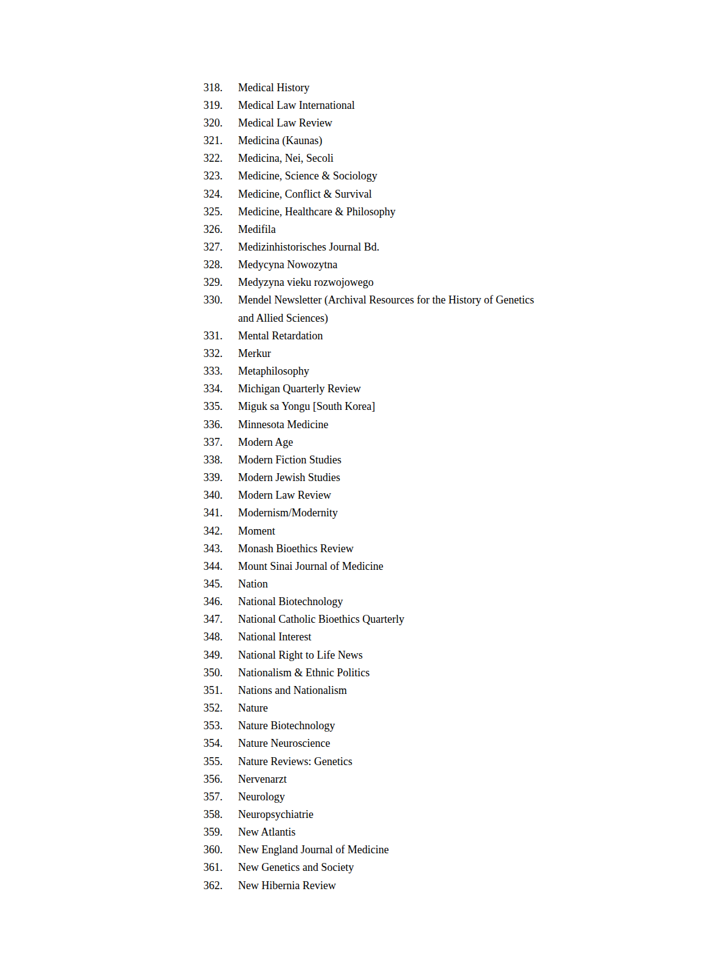Medical History
Medical Law International
Medical Law Review
Medicina (Kaunas)
Medicina, Nei, Secoli
Medicine, Science & Sociology
Medicine, Conflict & Survival
Medicine, Healthcare & Philosophy
Medifila
Medizinhistorisches Journal Bd.
Medycyna Nowozytna
Medyzyna vieku rozwojowego
Mendel Newsletter (Archival Resources for the History of Genetics and Allied Sciences)
Mental Retardation
Merkur
Metaphilosophy
Michigan Quarterly Review
Miguk sa Yongu [South Korea]
Minnesota Medicine
Modern Age
Modern Fiction Studies
Modern Jewish Studies
Modern Law Review
Modernism/Modernity
Moment
Monash Bioethics Review
Mount Sinai Journal of Medicine
Nation
National Biotechnology
National Catholic Bioethics Quarterly
National Interest
National Right to Life News
Nationalism & Ethnic Politics
Nations and Nationalism
Nature
Nature Biotechnology
Nature Neuroscience
Nature Reviews: Genetics
Nervenarzt
Neurology
Neuropsychiatrie
New Atlantis
New England Journal of Medicine
New Genetics and Society
New Hibernia Review